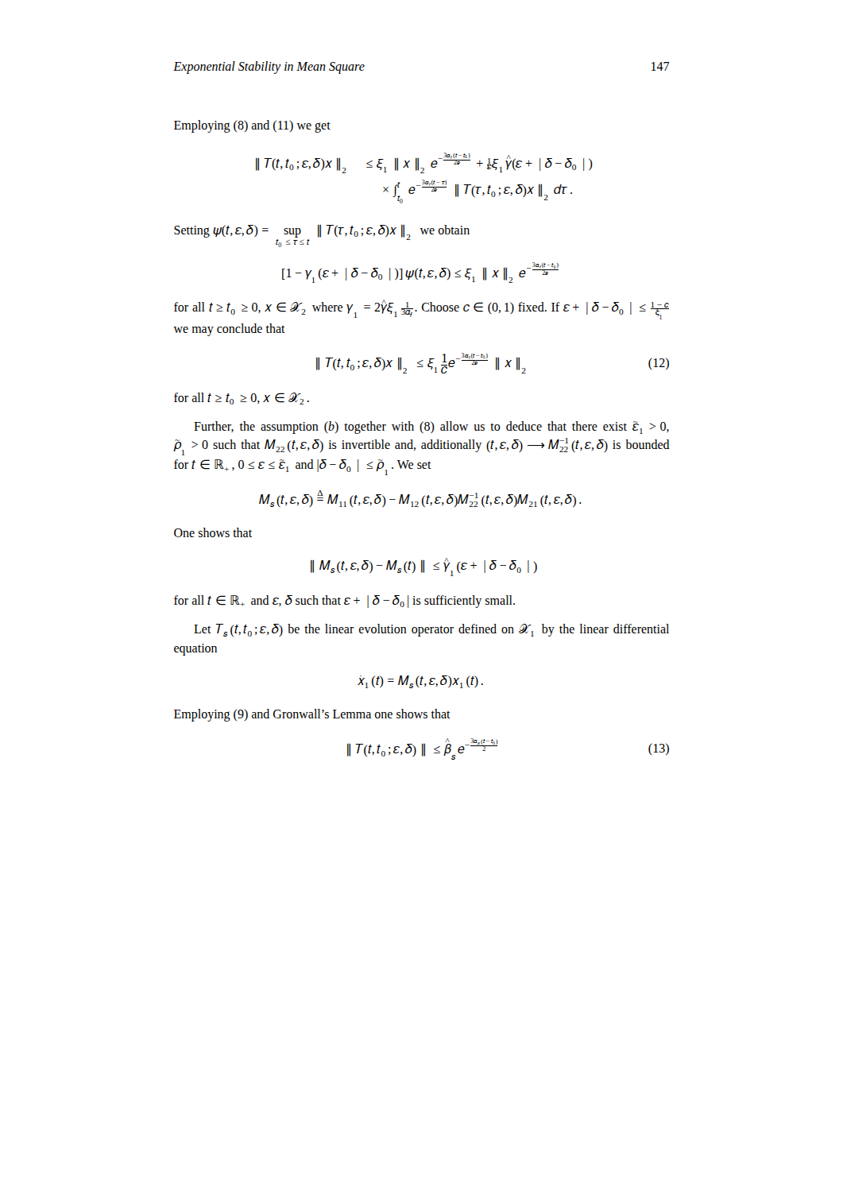Exponential Stability in Mean Square 147
Employing (8) and (11) we get
∥T(t,t0;ε,δ)x∥2 ≤ ξ1 ∥x∥2 e − 3αf(t−t0) 2ε + 1ε ξ1 γ^ (ε+|δ−δ0|) × ∫ t0 t e − 3αf(t−τ) 2ε ∥T(τ,t0;ε,δ)x∥2 dτ.
Setting ψ(t,ε,δ) = sup t0≤τ≤t ∥T(τ,t0;ε,δ)x∥2 we obtain
[1−γ1(ε+|δ−δ0|)] ψ(t,ε,δ) ≤ ξ1 ∥x∥2 e − 3αf(t−t0) 2ε
for all t≥t0≥0, x∈𝒳2 where γ1=2γ^ξ113αf . Choose c∈(0,1) fixed. If ε+|δ−δ0|≤1−cξ1 we may conclude that
∥T(t,t0;ε,δ)x∥2 ≤ ξ1 1c e − 3αf(t−t0) 2ε ∥x∥2
(12)
for all t≥t0≥0, x∈𝒳2.
Further, the assumption (b) together with (8) allow us to deduce that there exist ε~1>0, ρ~1>0 such that M22(t,ε,δ) is invertible and, additionally (t,ε,δ)⟶M22−1(t,ε,δ) is bounded for t∈ℝ+, 0≤ε≤ε~1 and |δ−δ0|≤ρ~1. We set
Ms(t,ε,δ) =Δ M11(t,ε,δ) − M12(t,ε,δ) M22−1(t,ε,δ) M21(t,ε,δ) .
One shows that
∥Ms(t,ε,δ) − Ms(t)∥ ≤ γ^1 (ε+|δ−δ0|)
for all t∈ℝ+ and ε, δ such that ε+|δ−δ0| is sufficiently small.
Let Ts(t,t0;ε,δ) be the linear evolution operator defined on 𝒳1 by the linear differential equation
ẋ1(t) = Ms(t,ε,δ) x1(t).
Employing (9) and Gronwall’s Lemma one shows that
∥T(t,t0;ε,δ)∥ ≤ β^s e − 3αs(t−t0) 2
(13)